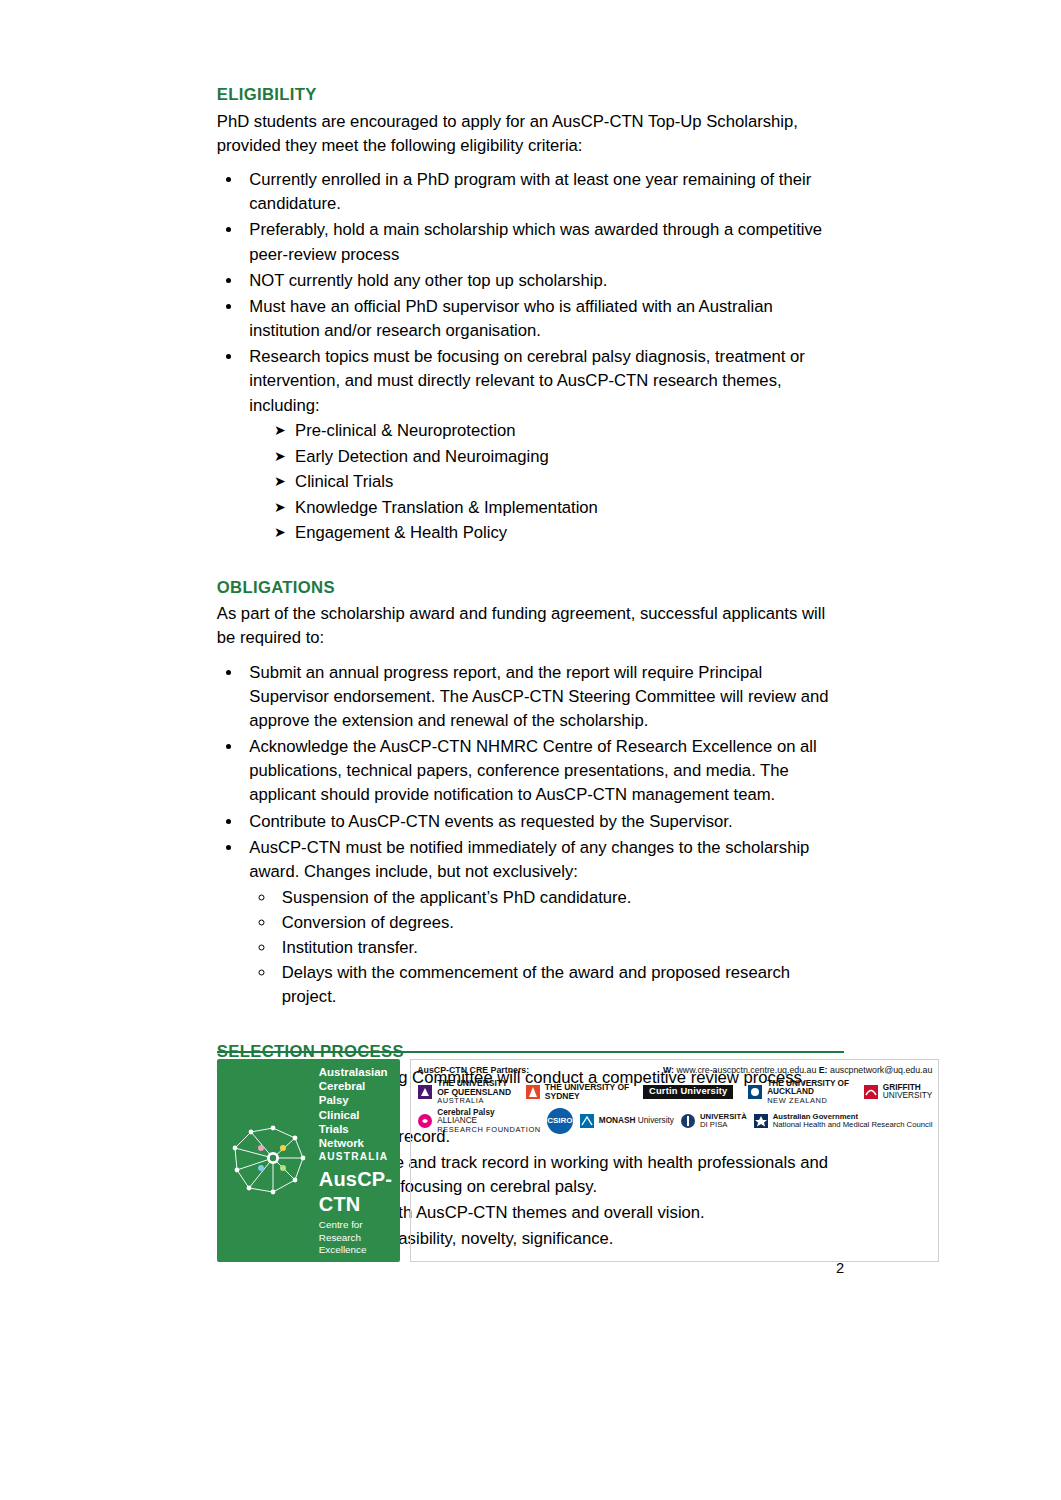Eligibility
PhD students are encouraged to apply for an AusCP-CTN Top-Up Scholarship, provided they meet the following eligibility criteria:
Currently enrolled in a PhD program with at least one year remaining of their candidature.
Preferably, hold a main scholarship which was awarded through a competitive peer-review process
NOT currently hold any other top up scholarship.
Must have an official PhD supervisor who is affiliated with an Australian institution and/or research organisation.
Research topics must be focusing on cerebral palsy diagnosis, treatment or intervention, and must directly relevant to AusCP-CTN research themes, including:
Pre-clinical & Neuroprotection
Early Detection and Neuroimaging
Clinical Trials
Knowledge Translation & Implementation
Engagement & Health Policy
Obligations
As part of the scholarship award and funding agreement, successful applicants will be required to:
Submit an annual progress report, and the report will require Principal Supervisor endorsement. The AusCP-CTN Steering Committee will review and approve the extension and renewal of the scholarship.
Acknowledge the AusCP-CTN NHMRC Centre of Research Excellence on all publications, technical papers, conference presentations, and media. The applicant should provide notification to AusCP-CTN management team.
Contribute to AusCP-CTN events as requested by the Supervisor.
AusCP-CTN must be notified immediately of any changes to the scholarship award. Changes include, but not exclusively:
Suspension of the applicant’s PhD candidature.
Conversion of degrees.
Institution transfer.
Delays with the commencement of the award and proposed research project.
Selection Process
The AusCP-CTN Steering Committee will conduct a competitive review process, based on:
Applicant academic record.
Applicant experience and track record in working with health professionals and family/communities, focusing on cerebral palsy.
Project alignment with AusCP-CTN themes and overall vision.
Research project; feasibility, novelty, significance.
Australasian Cerebral Palsy
Clinical Trials Network
AUSTRALIA
AusCP-CTN
Centre for Research Excellence
AusCP-CTN CRE Partners:
W: www.cre-auscpctn.centre.uq.edu.au E: auscpnetwork@uq.edu.au
THE UNIVERSITY
OF QUEENSLAND AUSTRALIA
THE UNIVERSITY OF
SYDNEY
Curtin University
THE UNIVERSITY OF
AUCKLAND NEW ZEALAND
GRIFFITH
UNIVERSITY
Cerebral Palsy
ALLIANCERESEARCH FOUNDATION
CSIRO
MONASH University
UNIVERSITÀ
DI PISA
Australian Government National Health and Medical Research Council
2